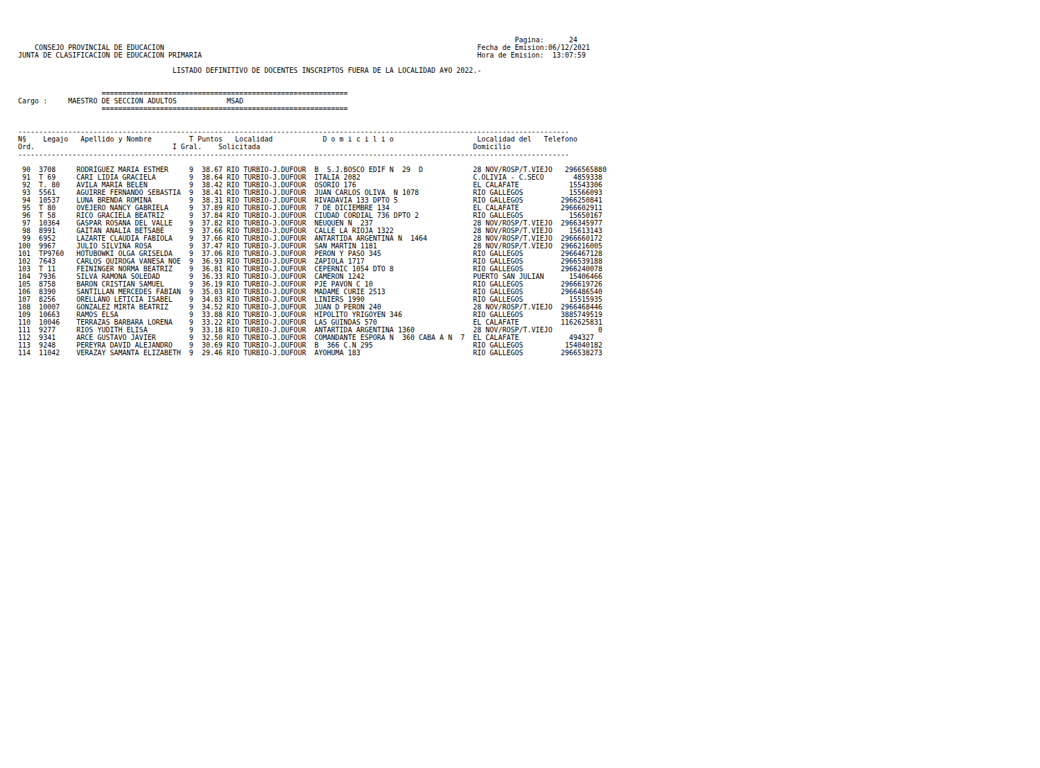Pagina:      24
     CONSEJO PROVINCIAL DE EDUCACION                                                                           Fecha de Emision:06/12/2021
 JUNTA DE CLASIFICACION DE EDUCACION PRIMARIA                                                                  Hora de Emision:  13:07:59

                                      LISTADO DEFINITIVO DE DOCENTES INSCRIPTOS FUERA DE LA LOCALIDAD A¥O 2022.-


                     ===========================================================
 Cargo :     MAESTRO DE SECCION ADULTOS            MSAD
                     ===========================================================


 ------------------------------------------------------------------------------------------------------------------------------------
 N§    Legajo   Apellido y Nombre         T Puntos   Localidad            D o m i c i l i o                    Localidad del   Telefono
 Ord.                                 I Gral.    Solicitada                                                   Domicilio
 ------------------------------------------------------------------------------------------------------------------------------------

  90  3708     RODRIGUEZ MARIA ESTHER     9  38.67 RIO TURBIO-J.DUFOUR  B  S.J.BOSCO EDIF N  29  D            28 NOV/ROSP/T.VIEJO   2966565880
  91  T 69     CARI LIDIA GRACIELA        9  38.64 RIO TURBIO-J.DUFOUR  ITALIA 2082                           C.OLIVIA - C.SECO       4859338
  92  T. 80    AVILA MARIA BELEN          9  38.42 RIO TURBIO-J.DUFOUR  OSORIO 176                            EL CALAFATE            15543306
  93  5561     AGUIRRE FERNANDO SEBASTIA  9  38.41 RIO TURBIO-J.DUFOUR  JUAN CARLOS OLIVA  N 1078             RIO GALLEGOS           15566093
  94  10537    LUNA BRENDA ROMINA         9  38.31 RIO TURBIO-J.DUFOUR  RIVADAVIA 133 DPTO 5                  RIO GALLEGOS         2966250841
  95  T 80     OVEJERO NANCY GABRIELA     9  37.89 RIO TURBIO-J.DUFOUR  7 DE DICIEMBRE 134                    EL CALAFATE          2966602911
  96  T 58     RICO GRACIELA BEATRIZ      9  37.84 RIO TURBIO-J.DUFOUR  CIUDAD CORDIAL 736 DPTO 2             RIO GALLEGOS           15650167
  97  10364    GASPAR ROSANA DEL VALLE    9  37.82 RIO TURBIO-J.DUFOUR  NEUQUEN N  237                        28 NOV/ROSP/T.VIEJO  2966345977
  98  8991     GAITAN ANALIA BETSABE      9  37.66 RIO TURBIO-J.DUFOUR  CALLE LA RIOJA 1322                   28 NOV/ROSP/T.VIEJO    15613143
  99  6952     LAZARTE CLAUDIA FABIOLA    9  37.66 RIO TURBIO-J.DUFOUR  ANTARTIDA ARGENTINA N  1464           28 NOV/ROSP/T.VIEJO  2966660172
 100  9967     JULIO SILVINA ROSA         9  37.47 RIO TURBIO-J.DUFOUR  SAN MARTIN 1181                       28 NOV/ROSP/T.VIEJO  2966216005
 101  TP9760   HOTUBOWKI OLGA GRISELDA    9  37.06 RIO TURBIO-J.DUFOUR  PERON Y PASO 345                      RIO GALLEGOS         2966467128
 102  7643     CARLOS QUIROGA VANESA NOE  9  36.93 RIO TURBIO-J.DUFOUR  ZAPIOLA 1717                          RIO GALLEGOS         2966539188
 103  T 11     FEININGER NORMA BEATRIZ    9  36.81 RIO TURBIO-J.DUFOUR  CEPERNIC 1054 DTO 8                   RIO GALLEGOS         2966240078
 104  7936     SILVA RAMONA SOLEDAD       9  36.33 RIO TURBIO-J.DUFOUR  CAMERON 1242                          PUERTO SAN JULIAN      15406466
 105  8758     BARON CRISTIAN SAMUEL      9  36.19 RIO TURBIO-J.DUFOUR  PJE PAVON C 10                        RIO GALLEGOS         2966619726
 106  8390     SANTILLAN MERCEDES FABIAN  9  35.03 RIO TURBIO-J.DUFOUR  MADAME CURIE 2513                     RIO GALLEGOS         2966486540
 107  8256     ORELLANO LETICIA ISABEL    9  34.83 RIO TURBIO-J.DUFOUR  LINIERS 1990                          RIO GALLEGOS           15515935
 108  10007    GONZALEZ MIRTA BEATRIZ     9  34.52 RIO TURBIO-J.DUFOUR  JUAN D PERON 240                      28 NOV/ROSP/T.VIEJO  2966468446
 109  10663    RAMOS ELSA                 9  33.88 RIO TURBIO-J.DUFOUR  HIPOLITO YRIGOYEN 346                 RIO GALLEGOS         3885749519
 110  10046    TERRAZAS BARBARA LORENA    9  33.22 RIO TURBIO-J.DUFOUR  LAS GUINDAS 570                       EL CALAFATE          1162625831
 111  9277     RIOS YUDITH ELISA          9  33.18 RIO TURBIO-J.DUFOUR  ANTARTIDA ARGENTINA 1360              28 NOV/ROSP/T.VIEJO           0
 112  9341     ARCE GUSTAVO JAVIER        9  32.50 RIO TURBIO-J.DUFOUR  COMANDANTE ESPORA N  360 CABA A N  7  EL CALAFATE            494327
 113  9248     PEREYRA DAVID ALEJANDRO    9  30.69 RIO TURBIO-J.DUFOUR  B  366 C.N 295                        RIO GALLEGOS          154040182
 114  11042    VERAZAY SAMANTA ELIZABETH  9  29.46 RIO TURBIO-J.DUFOUR  AYOHUMA 183                           RIO GALLEGOS         2966538273